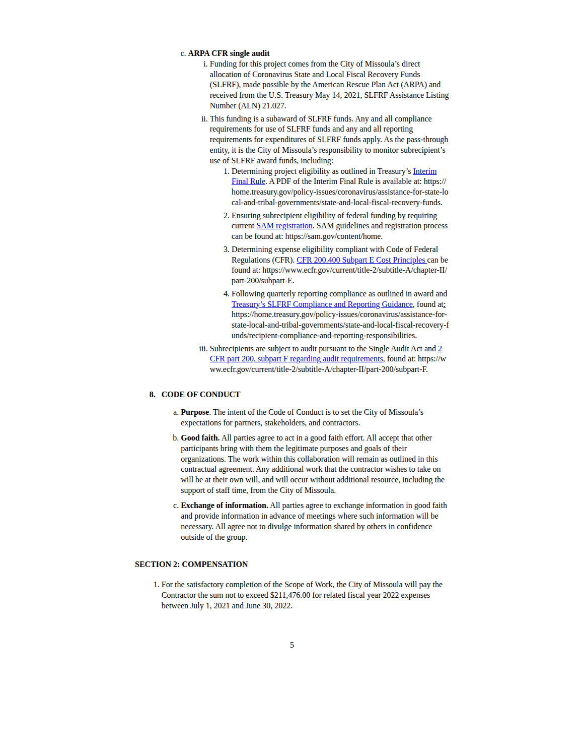ARPA CFR single audit
Funding for this project comes from the City of Missoula’s direct allocation of Coronavirus State and Local Fiscal Recovery Funds (SLFRF), made possible by the American Rescue Plan Act (ARPA) and received from the U.S. Treasury May 14, 2021, SLFRF Assistance Listing Number (ALN) 21.027.
This funding is a subaward of SLFRF funds. Any and all compliance requirements for use of SLFRF funds and any and all reporting requirements for expenditures of SLFRF funds apply. As the pass-through entity, it is the City of Missoula’s responsibility to monitor subrecipient’s use of SLFRF award funds, including:
Determining project eligibility as outlined in Treasury’s Interim Final Rule. A PDF of the Interim Final Rule is available at: https://home.treasury.gov/policy-issues/coronavirus/assistance-for-state-local-and-tribal-governments/state-and-local-fiscal-recovery-funds.
Ensuring subrecipient eligibility of federal funding by requiring current SAM registration. SAM guidelines and registration process can be found at: https://sam.gov/content/home.
Determining expense eligibility compliant with Code of Federal Regulations (CFR). CFR 200.400 Subpart E Cost Principles can be found at: https://www.ecfr.gov/current/title-2/subtitle-A/chapter-II/part-200/subpart-E.
Following quarterly reporting compliance as outlined in award and Treasury’s SLFRF Compliance and Reporting Guidance, found at: https://home.treasury.gov/policy-issues/coronavirus/assistance-for-state-local-and-tribal-governments/state-and-local-fiscal-recovery-funds/recipient-compliance-and-reporting-responsibilities.
Subrecipients are subject to audit pursuant to the Single Audit Act and 2 CFR part 200, subpart F regarding audit requirements, found at: https://www.ecfr.gov/current/title-2/subtitle-A/chapter-II/part-200/subpart-F.
8. CODE OF CONDUCT
Purpose. The intent of the Code of Conduct is to set the City of Missoula’s expectations for partners, stakeholders, and contractors.
Good faith. All parties agree to act in a good faith effort. All accept that other participants bring with them the legitimate purposes and goals of their organizations. The work within this collaboration will remain as outlined in this contractual agreement. Any additional work that the contractor wishes to take on will be at their own will, and will occur without additional resource, including the support of staff time, from the City of Missoula.
Exchange of information. All parties agree to exchange information in good faith and provide information in advance of meetings where such information will be necessary. All agree not to divulge information shared by others in confidence outside of the group.
SECTION 2: COMPENSATION
For the satisfactory completion of the Scope of Work, the City of Missoula will pay the Contractor the sum not to exceed $211,476.00 for related fiscal year 2022 expenses between July 1, 2021 and June 30, 2022.
5